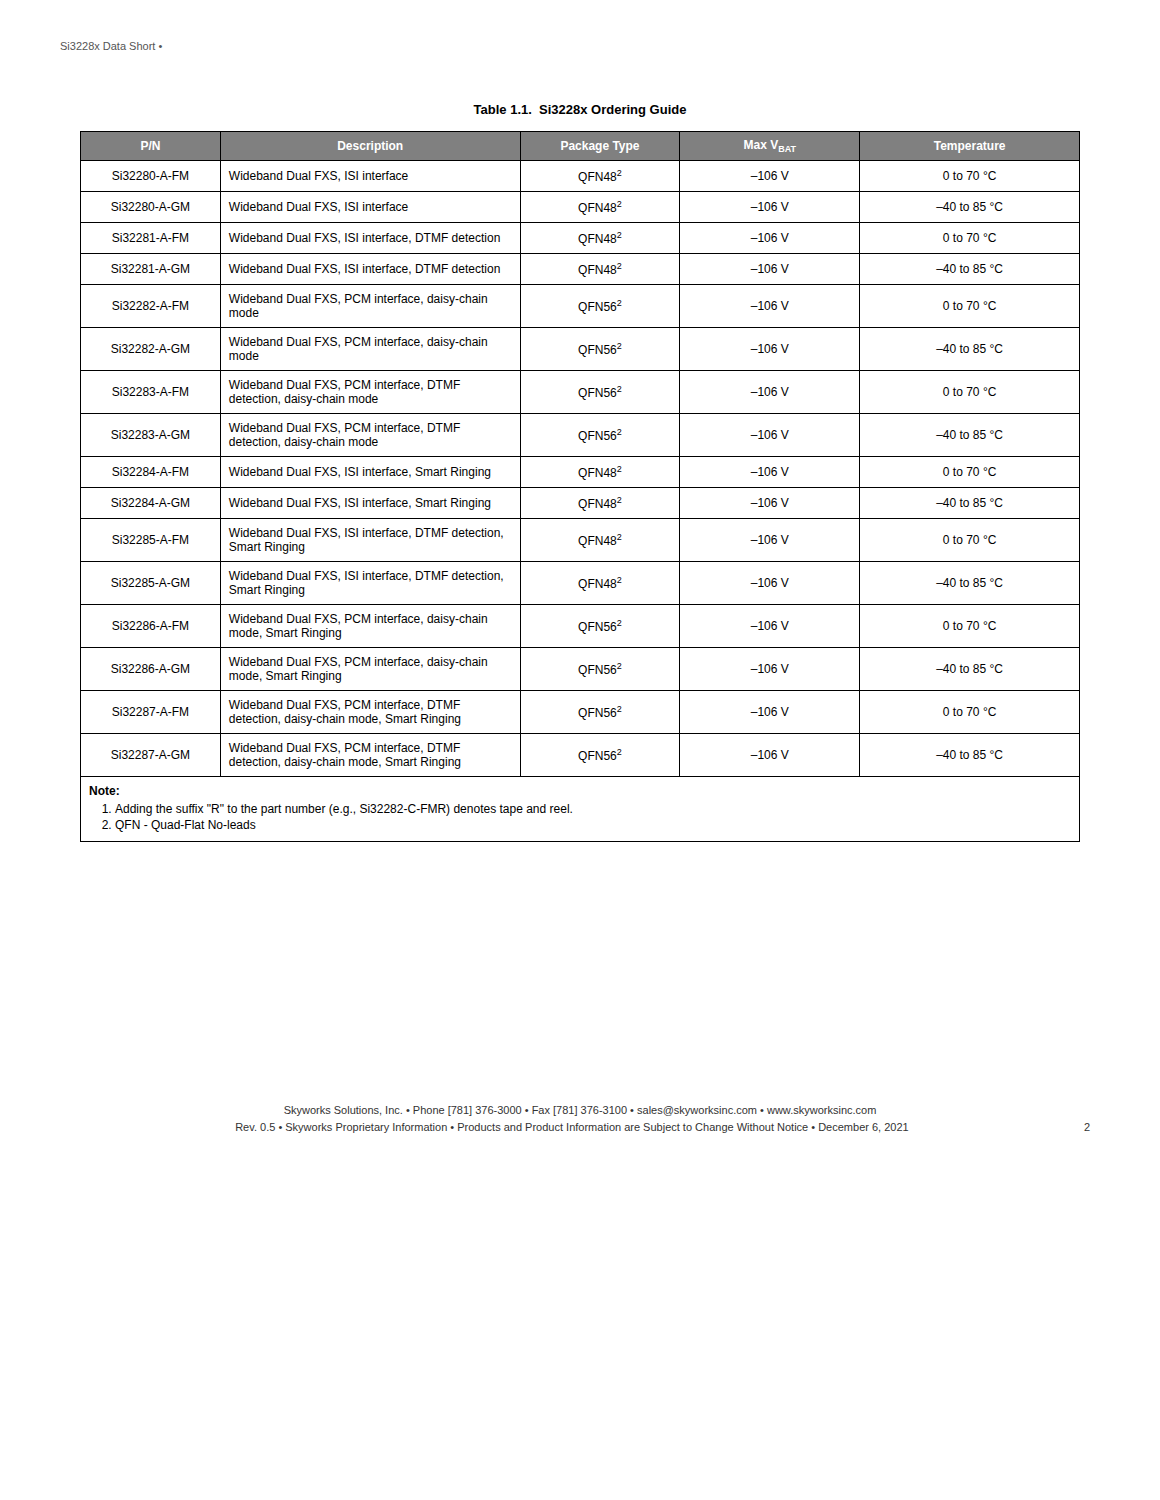Si3228x Data Short •
Table 1.1. Si3228x Ordering Guide
| P/N | Description | Package Type | Max V BAT | Temperature |
| --- | --- | --- | --- | --- |
| Si32280-A-FM | Wideband Dual FXS, ISI interface | QFN48 2 | –106 V | 0 to 70 °C |
| Si32280-A-GM | Wideband Dual FXS, ISI interface | QFN48 2 | –106 V | –40 to 85 °C |
| Si32281-A-FM | Wideband Dual FXS, ISI interface, DTMF detection | QFN48 2 | –106 V | 0 to 70 °C |
| Si32281-A-GM | Wideband Dual FXS, ISI interface, DTMF detection | QFN48 2 | –106 V | –40 to 85 °C |
| Si32282-A-FM | Wideband Dual FXS, PCM interface, daisy-chain mode | QFN56 2 | –106 V | 0 to 70 °C |
| Si32282-A-GM | Wideband Dual FXS, PCM interface, daisy-chain mode | QFN56 2 | –106 V | –40 to 85 °C |
| Si32283-A-FM | Wideband Dual FXS, PCM interface, DTMF detection, daisy-chain mode | QFN56 2 | –106 V | 0 to 70 °C |
| Si32283-A-GM | Wideband Dual FXS, PCM interface, DTMF detection, daisy-chain mode | QFN56 2 | –106 V | –40 to 85 °C |
| Si32284-A-FM | Wideband Dual FXS, ISI interface, Smart Ringing | QFN48 2 | –106 V | 0 to 70 °C |
| Si32284-A-GM | Wideband Dual FXS, ISI interface, Smart Ringing | QFN48 2 | –106 V | –40 to 85 °C |
| Si32285-A-FM | Wideband Dual FXS, ISI interface, DTMF detection, Smart Ringing | QFN48 2 | –106 V | 0 to 70 °C |
| Si32285-A-GM | Wideband Dual FXS, ISI interface, DTMF detection, Smart Ringing | QFN48 2 | –106 V | –40 to 85 °C |
| Si32286-A-FM | Wideband Dual FXS, PCM interface, daisy-chain mode, Smart Ringing | QFN56 2 | –106 V | 0 to 70 °C |
| Si32286-A-GM | Wideband Dual FXS, PCM interface, daisy-chain mode, Smart Ringing | QFN56 2 | –106 V | –40 to 85 °C |
| Si32287-A-FM | Wideband Dual FXS, PCM interface, DTMF detection, daisy-chain mode, Smart Ringing | QFN56 2 | –106 V | 0 to 70 °C |
| Si32287-A-GM | Wideband Dual FXS, PCM interface, DTMF detection, daisy-chain mode, Smart Ringing | QFN56 2 | –106 V | –40 to 85 °C |
| Note: Adding the suffix "R" to the part number (e.g., Si32282-C-FMR) denotes tape and reel. QFN - Quad-Flat No-leads |
Skyworks Solutions, Inc. • Phone [781] 376-3000 • Fax [781] 376-3100 • sales@skyworksinc.com • www.skyworksinc.com
Rev. 0.5 • Skyworks Proprietary Information • Products and Product Information are Subject to Change Without Notice • December 6, 20212